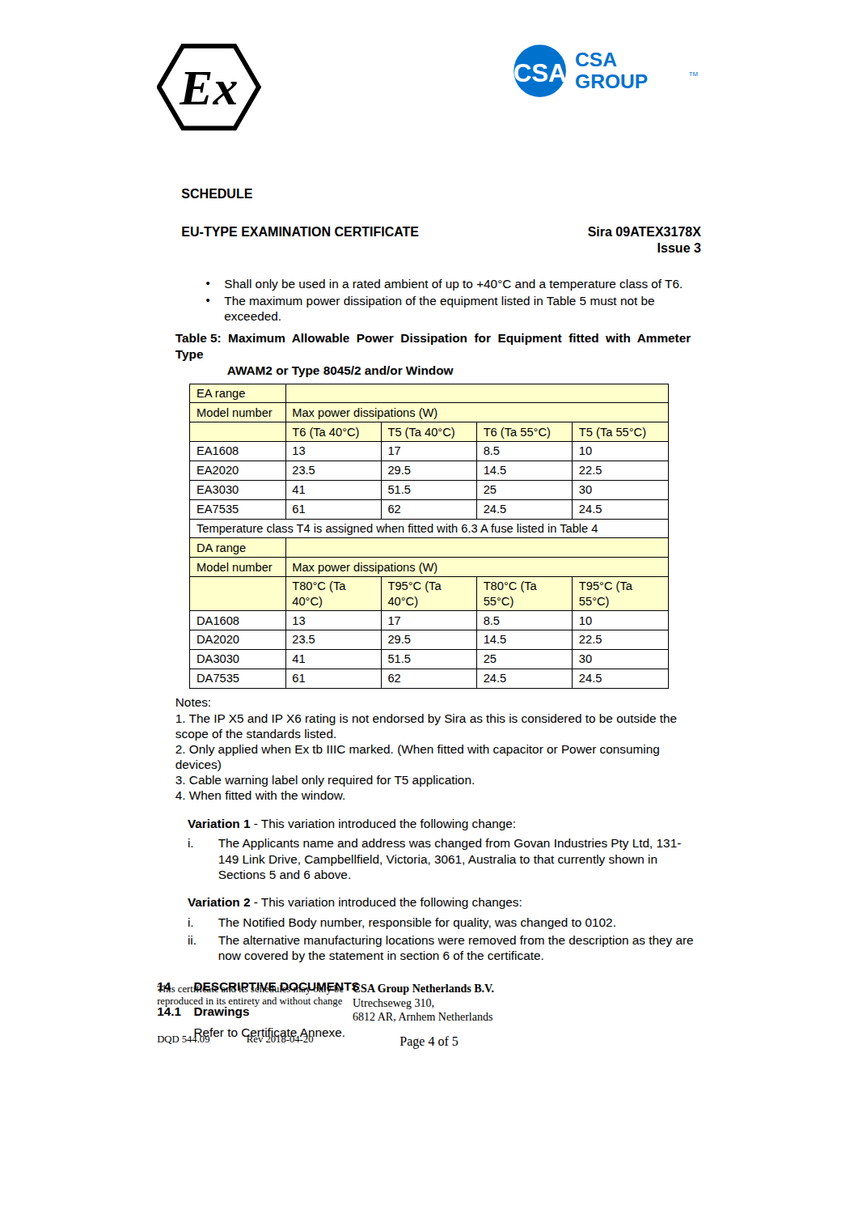Ex
CSA CSA GROUP TM
SCHEDULE
EU-TYPE EXAMINATION CERTIFICATE
Sira 09ATEX3178X
Issue 3
Shall only be used in a rated ambient of up to +40°C and a temperature class of T6.
The maximum power dissipation of the equipment listed in Table 5 must not be exceeded.
Table 5: Maximum Allowable Power Dissipation for Equipment fitted with Ammeter Type
AWAM2 or Type 8045/2 and/or Window
| EA range | |
| Model number | Max power dissipations (W) |
| | T6 (Ta 40°C) | T5 (Ta 40°C) | T6 (Ta 55°C) | T5 (Ta 55°C) |
| EA1608 | 13 | 17 | 8.5 | 10 |
| EA2020 | 23.5 | 29.5 | 14.5 | 22.5 |
| EA3030 | 41 | 51.5 | 25 | 30 |
| EA7535 | 61 | 62 | 24.5 | 24.5 |
| Temperature class T4 is assigned when fitted with 6.3 A fuse listed in Table 4 |
| DA range | |
| Model number | Max power dissipations (W) |
| | T80°C (Ta 40°C) | T95°C (Ta 40°C) | T80°C (Ta 55°C) | T95°C (Ta 55°C) |
| DA1608 | 13 | 17 | 8.5 | 10 |
| DA2020 | 23.5 | 29.5 | 14.5 | 22.5 |
| DA3030 | 41 | 51.5 | 25 | 30 |
| DA7535 | 61 | 62 | 24.5 | 24.5 |
Notes:
1. The IP X5 and IP X6 rating is not endorsed by Sira as this is considered to be outside the scope of the standards listed.
2. Only applied when Ex tb IIIC marked. (When fitted with capacitor or Power consuming devices)
3. Cable warning label only required for T5 application.
4. When fitted with the window.
Variation 1 - This variation introduced the following change:
i. The Applicants name and address was changed from Govan Industries Pty Ltd, 131-149 Link Drive, Campbellfield, Victoria, 3061, Australia to that currently shown in Sections 5 and 6 above.
Variation 2 - This variation introduced the following changes:
i. The Notified Body number, responsible for quality, was changed to 0102.
ii. The alternative manufacturing locations were removed from the description as they are now covered by the statement in section 6 of the certificate.
14
DESCRIPTIVE DOCUMENTS
14.1
Drawings
Refer to Certificate Annexe.
This certificate and its schedules may only be reproduced in its entirety and without change
CSA Group Netherlands B.V.
Utrechseweg 310,
6812 AR, Arnhem Netherlands
DQD 544.09 Rev 2018-04-20
Page 4 of 5